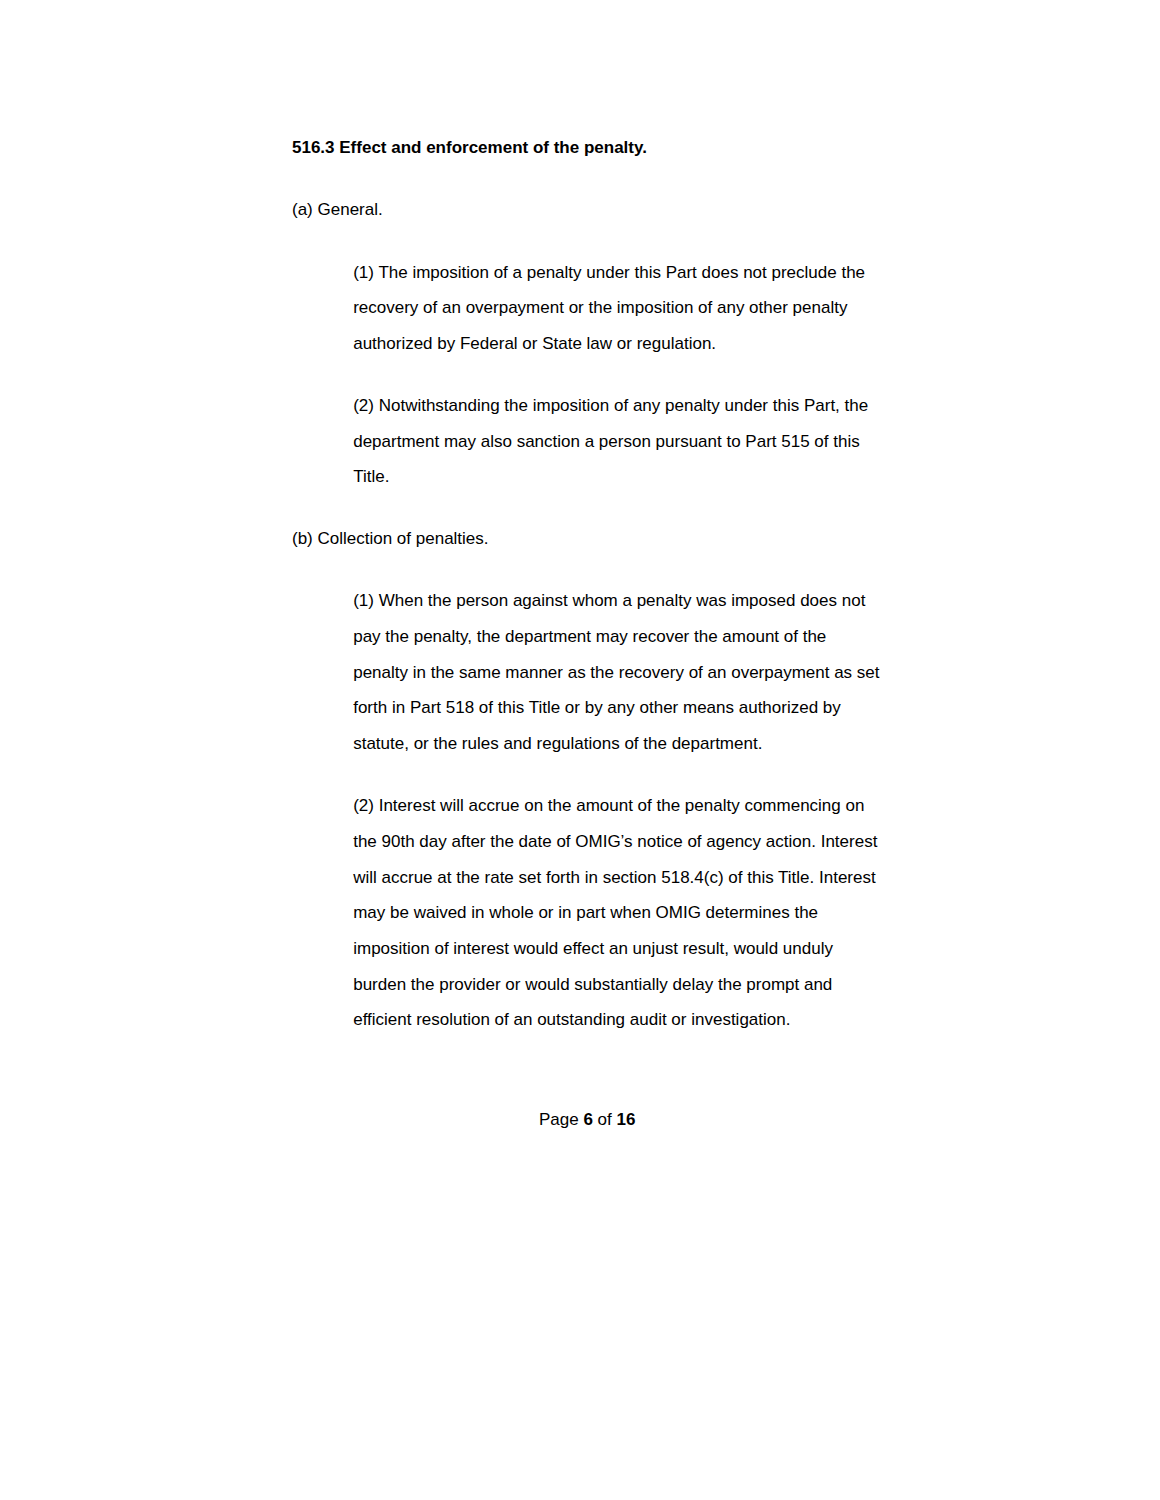516.3 Effect and enforcement of the penalty.
(a) General.
(1) The imposition of a penalty under this Part does not preclude the recovery of an overpayment or the imposition of any other penalty authorized by Federal or State law or regulation.
(2) Notwithstanding the imposition of any penalty under this Part, the department may also sanction a person pursuant to Part 515 of this Title.
(b) Collection of penalties.
(1) When the person against whom a penalty was imposed does not pay the penalty, the department may recover the amount of the penalty in the same manner as the recovery of an overpayment as set forth in Part 518 of this Title or by any other means authorized by statute, or the rules and regulations of the department.
(2) Interest will accrue on the amount of the penalty commencing on the 90th day after the date of OMIG’s notice of agency action. Interest will accrue at the rate set forth in section 518.4(c) of this Title. Interest may be waived in whole or in part when OMIG determines the imposition of interest would effect an unjust result, would unduly burden the provider or would substantially delay the prompt and efficient resolution of an outstanding audit or investigation.
Page 6 of 16